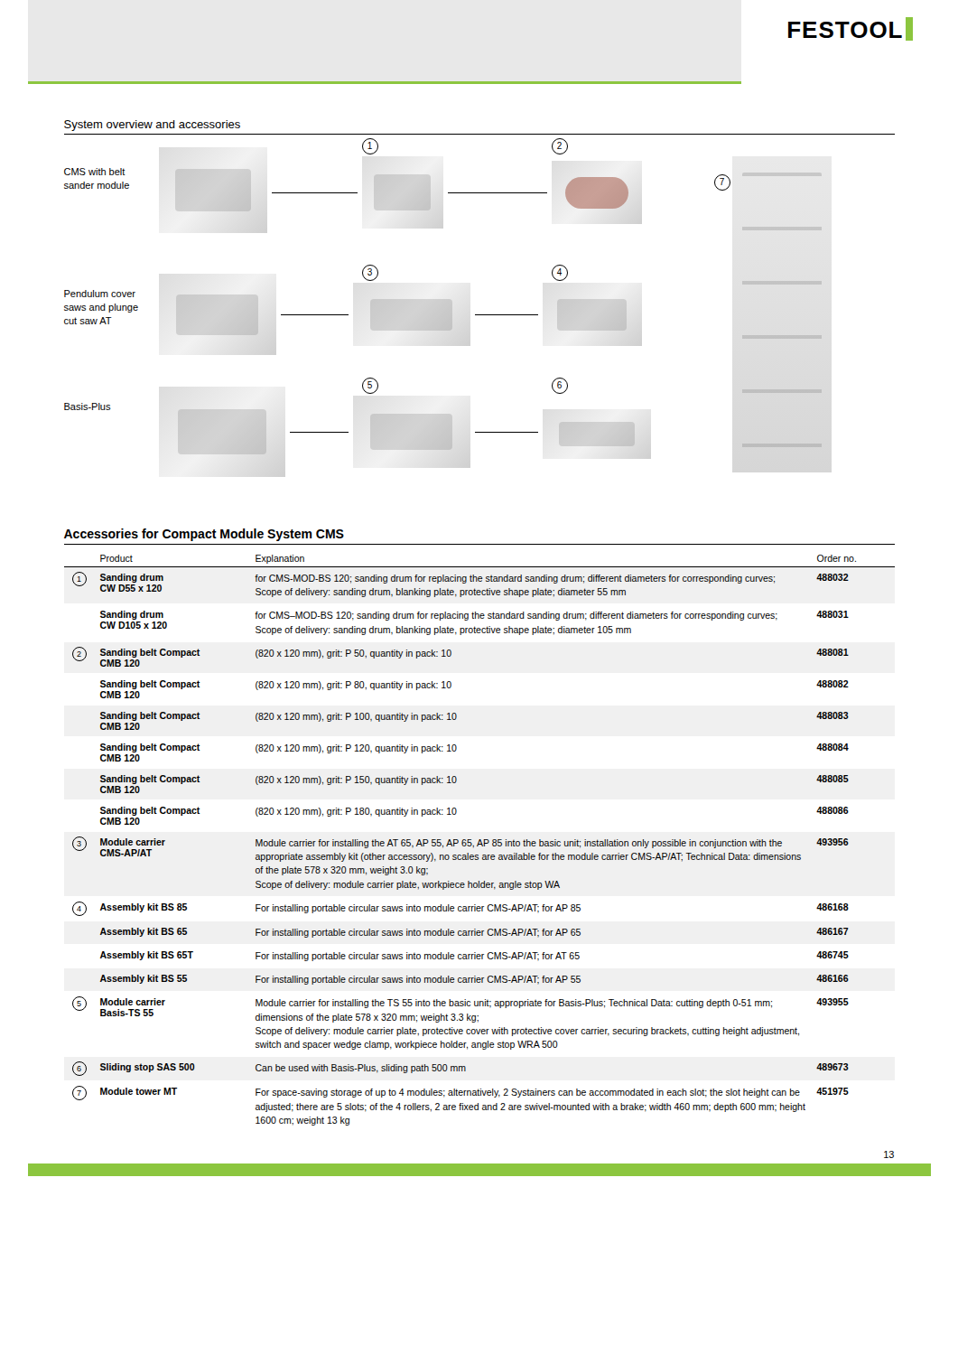FESTOOL
System overview and accessories
CMS with belt sander module
Pendulum cover saws and plunge cut saw AT
Basis-Plus
1
2
3
4
5
6
7
Accessories for Compact Module System CMS
| | Product | Explanation | Order no. |
| --- | --- | --- | --- |
| 1 | Sanding drum CW D55 x 120 | for CMS-MOD-BS 120; sanding drum for replacing the standard sanding drum; different diameters for corresponding curves; Scope of delivery: sanding drum, blanking plate, protective shape plate; diameter 55 mm | 488032 |
| | Sanding drum CW D105 x 120 | for CMS–MOD-BS 120; sanding drum for replacing the standard sanding drum; different diameters for corresponding curves; Scope of delivery: sanding drum, blanking plate, protective shape plate; diameter 105 mm | 488031 |
| 2 | Sanding belt Compact CMB 120 | (820 x 120 mm), grit: P 50, quantity in pack: 10 | 488081 |
| | Sanding belt Compact CMB 120 | (820 x 120 mm), grit: P 80, quantity in pack: 10 | 488082 |
| | Sanding belt Compact CMB 120 | (820 x 120 mm), grit: P 100, quantity in pack: 10 | 488083 |
| | Sanding belt Compact CMB 120 | (820 x 120 mm), grit: P 120, quantity in pack: 10 | 488084 |
| | Sanding belt Compact CMB 120 | (820 x 120 mm), grit: P 150, quantity in pack: 10 | 488085 |
| | Sanding belt Compact CMB 120 | (820 x 120 mm), grit: P 180, quantity in pack: 10 | 488086 |
| 3 | Module carrier CMS-AP/AT | Module carrier for installing the AT 65, AP 55, AP 65, AP 85 into the basic unit; installation only possible in conjunction with the appropriate assembly kit (other accessory), no scales are available for the module carrier CMS-AP/AT; Technical Data: dimensions of the plate 578 x 320 mm, weight 3.0 kg; Scope of delivery: module carrier plate, workpiece holder, angle stop WA | 493956 |
| 4 | Assembly kit BS 85 | For installing portable circular saws into module carrier CMS-AP/AT; for AP 85 | 486168 |
| | Assembly kit BS 65 | For installing portable circular saws into module carrier CMS-AP/AT; for AP 65 | 486167 |
| | Assembly kit BS 65T | For installing portable circular saws into module carrier CMS-AP/AT; for AT 65 | 486745 |
| | Assembly kit BS 55 | For installing portable circular saws into module carrier CMS-AP/AT; for AP 55 | 486166 |
| 5 | Module carrier Basis-TS 55 | Module carrier for installing the TS 55 into the basic unit; appropriate for Basis-Plus; Technical Data: cutting depth 0-51 mm; dimensions of the plate 578 x 320 mm; weight 3.3 kg; Scope of delivery: module carrier plate, protective cover with protective cover carrier, securing brackets, cutting height adjustment, switch and spacer wedge clamp, workpiece holder, angle stop WRA 500 | 493955 |
| 6 | Sliding stop SAS 500 | Can be used with Basis-Plus, sliding path 500 mm | 489673 |
| 7 | Module tower MT | For space-saving storage of up to 4 modules; alternatively, 2 Systainers can be accommodated in each slot; the slot height can be adjusted; there are 5 slots; of the 4 rollers, 2 are fixed and 2 are swivel-mounted with a brake; width 460 mm; depth 600 mm; height 1600 cm; weight 13 kg | 451975 |
13